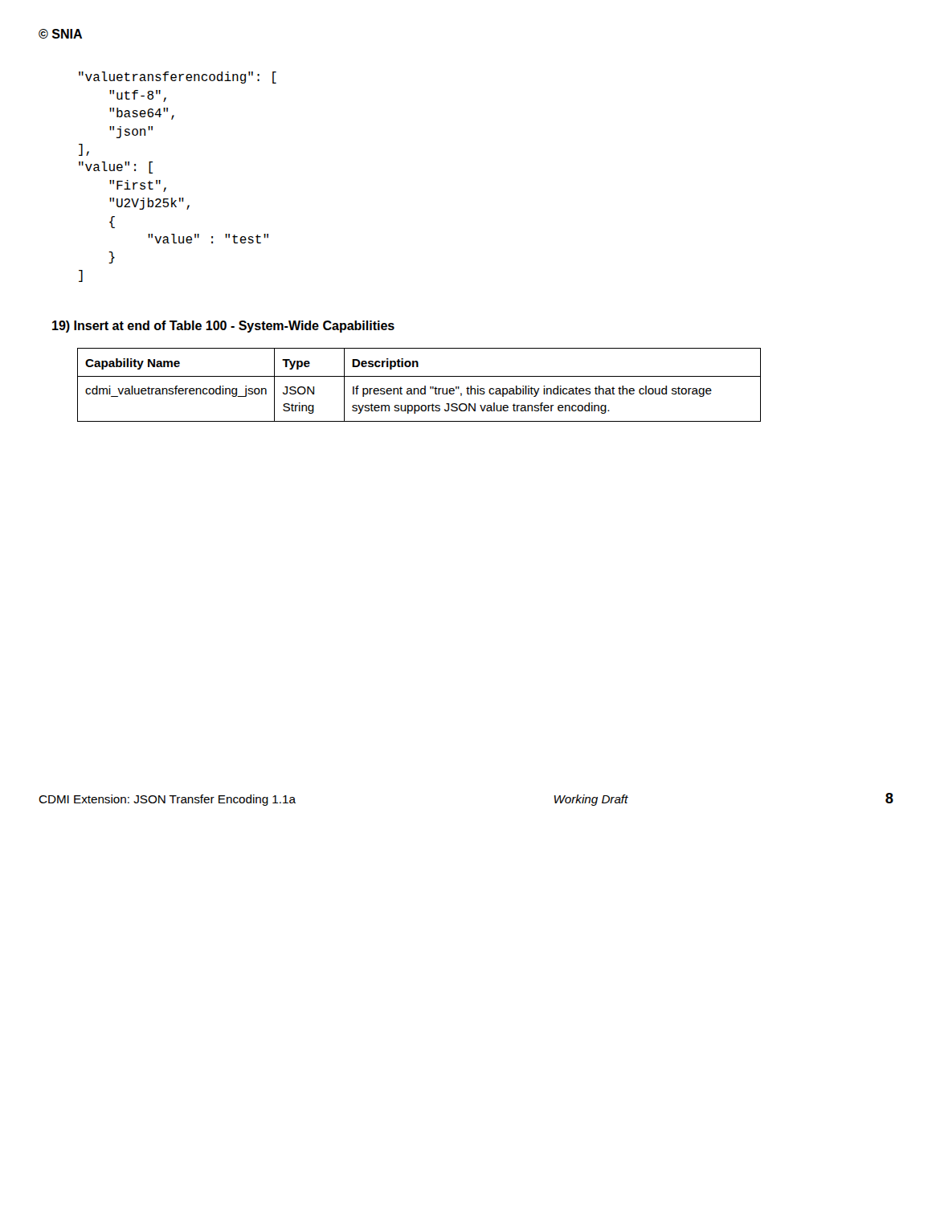© SNIA
"valuetransferencoding": [
    "utf-8",
    "base64",
    "json"
],
"value": [
    "First",
    "U2Vjb25k",
    {
         "value" : "test"
    }
]
19) Insert at end of Table 100 - System-Wide Capabilities
| Capability Name | Type | Description |
| --- | --- | --- |
| cdmi_valuetransferencoding_json | JSON String | If present and "true", this capability indicates that the cloud storage system supports JSON value transfer encoding. |
CDMI Extension: JSON Transfer Encoding 1.1a Working Draft 8